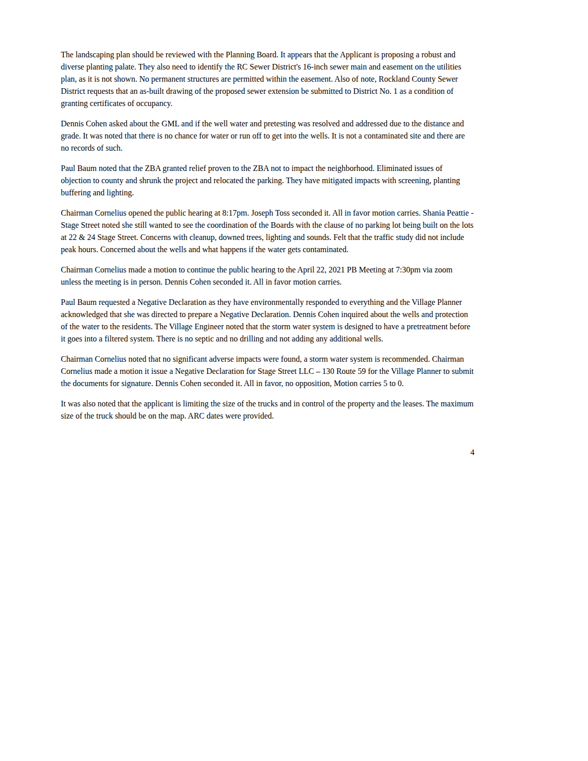The landscaping plan should be reviewed with the Planning Board. It appears that the Applicant is proposing a robust and diverse planting palate. They also need to identify the RC Sewer District's 16-inch sewer main and easement on the utilities plan, as it is not shown. No permanent structures are permitted within the easement. Also of note, Rockland County Sewer District requests that an as-built drawing of the proposed sewer extension be submitted to District No. 1 as a condition of granting certificates of occupancy.
Dennis Cohen asked about the GML and if the well water and pretesting was resolved and addressed due to the distance and grade. It was noted that there is no chance for water or run off to get into the wells. It is not a contaminated site and there are no records of such.
Paul Baum noted that the ZBA granted relief proven to the ZBA not to impact the neighborhood. Eliminated issues of objection to county and shrunk the project and relocated the parking. They have mitigated impacts with screening, planting buffering and lighting.
Chairman Cornelius opened the public hearing at 8:17pm. Joseph Toss seconded it. All in favor motion carries. Shania Peattie - Stage Street noted she still wanted to see the coordination of the Boards with the clause of no parking lot being built on the lots at 22 & 24 Stage Street. Concerns with cleanup, downed trees, lighting and sounds. Felt that the traffic study did not include peak hours. Concerned about the wells and what happens if the water gets contaminated.
Chairman Cornelius made a motion to continue the public hearing to the April 22, 2021 PB Meeting at 7:30pm via zoom unless the meeting is in person. Dennis Cohen seconded it. All in favor motion carries.
Paul Baum requested a Negative Declaration as they have environmentally responded to everything and the Village Planner acknowledged that she was directed to prepare a Negative Declaration. Dennis Cohen inquired about the wells and protection of the water to the residents. The Village Engineer noted that the storm water system is designed to have a pretreatment before it goes into a filtered system. There is no septic and no drilling and not adding any additional wells.
Chairman Cornelius noted that no significant adverse impacts were found, a storm water system is recommended. Chairman Cornelius made a motion it issue a Negative Declaration for Stage Street LLC – 130 Route 59 for the Village Planner to submit the documents for signature. Dennis Cohen seconded it. All in favor, no opposition, Motion carries 5 to 0.
It was also noted that the applicant is limiting the size of the trucks and in control of the property and the leases. The maximum size of the truck should be on the map. ARC dates were provided.
4